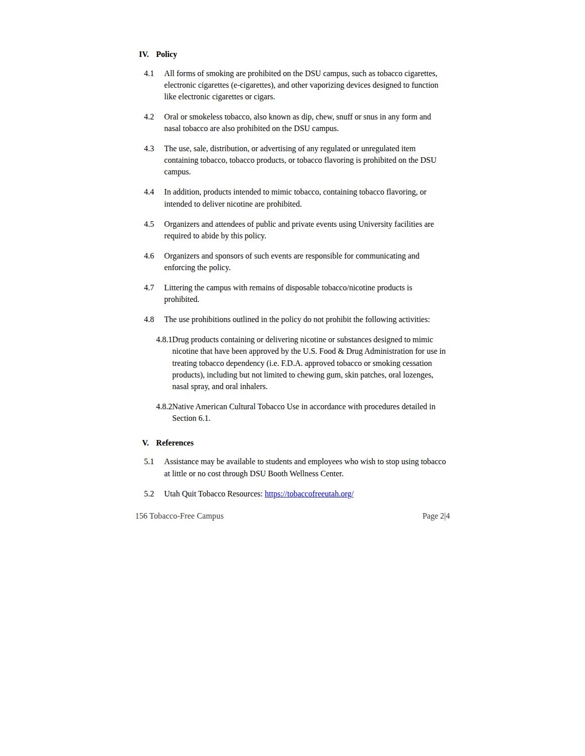IV.
Policy
4.1
All forms of smoking are prohibited on the DSU campus, such as tobacco cigarettes, electronic cigarettes (e-cigarettes), and other vaporizing devices designed to function like electronic cigarettes or cigars.
4.2
Oral or smokeless tobacco, also known as dip, chew, snuff or snus in any form and nasal tobacco are also prohibited on the DSU campus.
4.3
The use, sale, distribution, or advertising of any regulated or unregulated item containing tobacco, tobacco products, or tobacco flavoring is prohibited on the DSU campus.
4.4
In addition, products intended to mimic tobacco, containing tobacco flavoring, or intended to deliver nicotine are prohibited.
4.5
Organizers and attendees of public and private events using University facilities are required to abide by this policy.
4.6
Organizers and sponsors of such events are responsible for communicating and enforcing the policy.
4.7
Littering the campus with remains of disposable tobacco/nicotine products is prohibited.
4.8
The use prohibitions outlined in the policy do not prohibit the following activities:
4.8.1
Drug products containing or delivering nicotine or substances designed to mimic nicotine that have been approved by the U.S. Food & Drug Administration for use in treating tobacco dependency (i.e. F.D.A. approved tobacco or smoking cessation products), including but not limited to chewing gum, skin patches, oral lozenges, nasal spray, and oral inhalers.
4.8.2
Native American Cultural Tobacco Use in accordance with procedures detailed in Section 6.1.
V.
References
5.1
Assistance may be available to students and employees who wish to stop using tobacco at little or no cost through DSU Booth Wellness Center.
5.2
Utah Quit Tobacco Resources: https://tobaccofreeutah.org/
156 Tobacco-Free Campus
Page 2|4